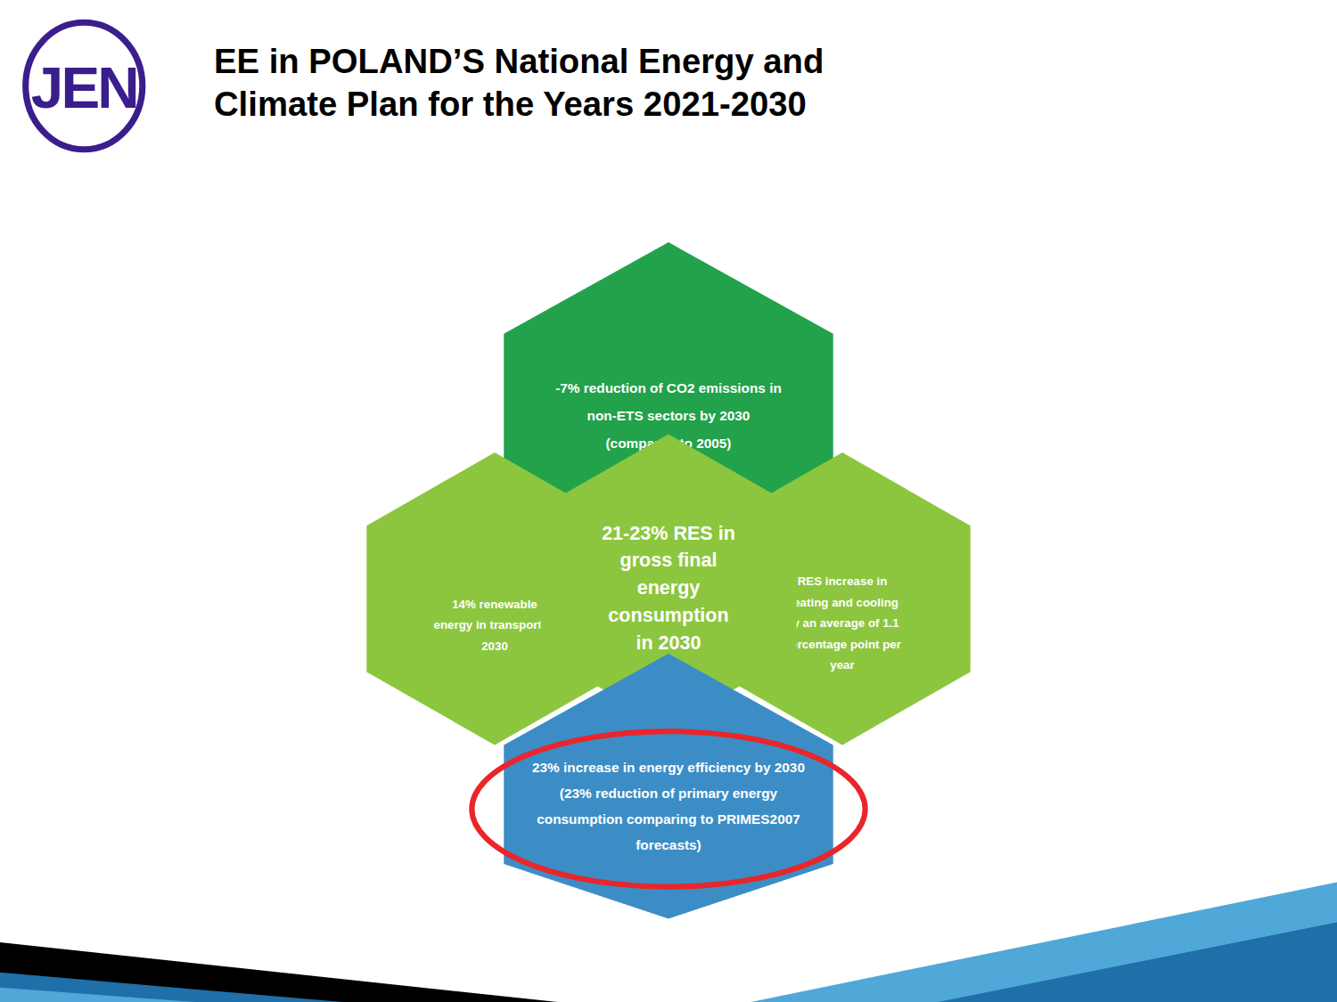JEN
EE in POLAND’S National Energy and
Climate Plan for the Years 2021-2030
-7% reduction of CO2 emissions in non-ETS sectors by 2030 (compared to 2005) 14% renewable energy in transport in 2030 RES increase in heating and cooling by an average of 1.1 percentage point per year 21-23% RES in gross final energy consumption in 2030 23% increase in energy efficiency by 2030 (23% reduction of primary energy consumption comparing to PRIMES2007 forecasts)